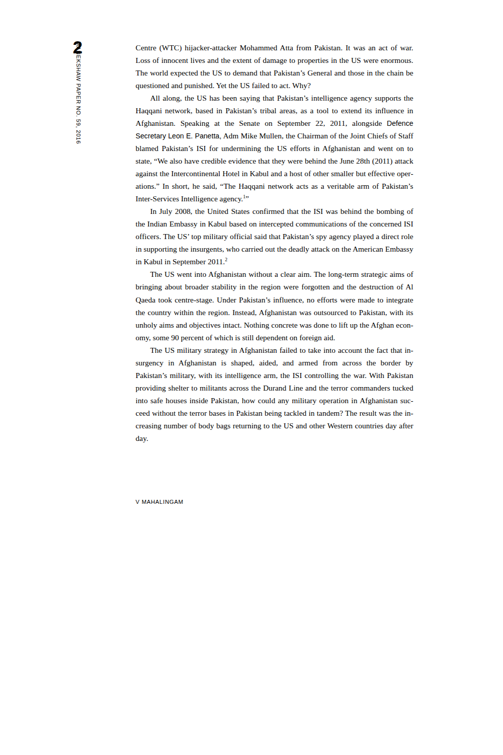2
MANEKSHAW PAPER NO. 59, 2016
Centre (WTC) hijacker-attacker Mohammed Atta from Pakistan. It was an act of war. Loss of innocent lives and the extent of damage to properties in the US were enormous. The world expected the US to demand that Pakistan’s General and those in the chain be questioned and punished. Yet the US failed to act. Why?
All along, the US has been saying that Pakistan’s intelligence agency supports the Haqqani network, based in Pakistan’s tribal areas, as a tool to extend its influence in Afghanistan. Speaking at the Senate on September 22, 2011, alongside Defence Secretary Leon E. Panetta, Adm Mike Mullen, the Chairman of the Joint Chiefs of Staff blamed Pakistan’s ISI for undermining the US efforts in Afghanistan and went on to state, “We also have credible evidence that they were behind the June 28th (2011) attack against the Intercontinental Hotel in Kabul and a host of other smaller but effective operations.” In short, he said, “The Haqqani network acts as a veritable arm of Pakistan’s Inter-Services Intelligence agency.1”
In July 2008, the United States confirmed that the ISI was behind the bombing of the Indian Embassy in Kabul based on intercepted communications of the concerned ISI officers. The US’ top military official said that Pakistan’s spy agency played a direct role in supporting the insurgents, who carried out the deadly attack on the American Embassy in Kabul in September 2011.2
The US went into Afghanistan without a clear aim. The long-term strategic aims of bringing about broader stability in the region were forgotten and the destruction of Al Qaeda took centre-stage. Under Pakistan’s influence, no efforts were made to integrate the country within the region. Instead, Afghanistan was outsourced to Pakistan, with its unholy aims and objectives intact. Nothing concrete was done to lift up the Afghan economy, some 90 percent of which is still dependent on foreign aid.
The US military strategy in Afghanistan failed to take into account the fact that insurgency in Afghanistan is shaped, aided, and armed from across the border by Pakistan’s military, with its intelligence arm, the ISI controlling the war. With Pakistan providing shelter to militants across the Durand Line and the terror commanders tucked into safe houses inside Pakistan, how could any military operation in Afghanistan succeed without the terror bases in Pakistan being tackled in tandem? The result was the increasing number of body bags returning to the US and other Western countries day after day.
V Mahalingam